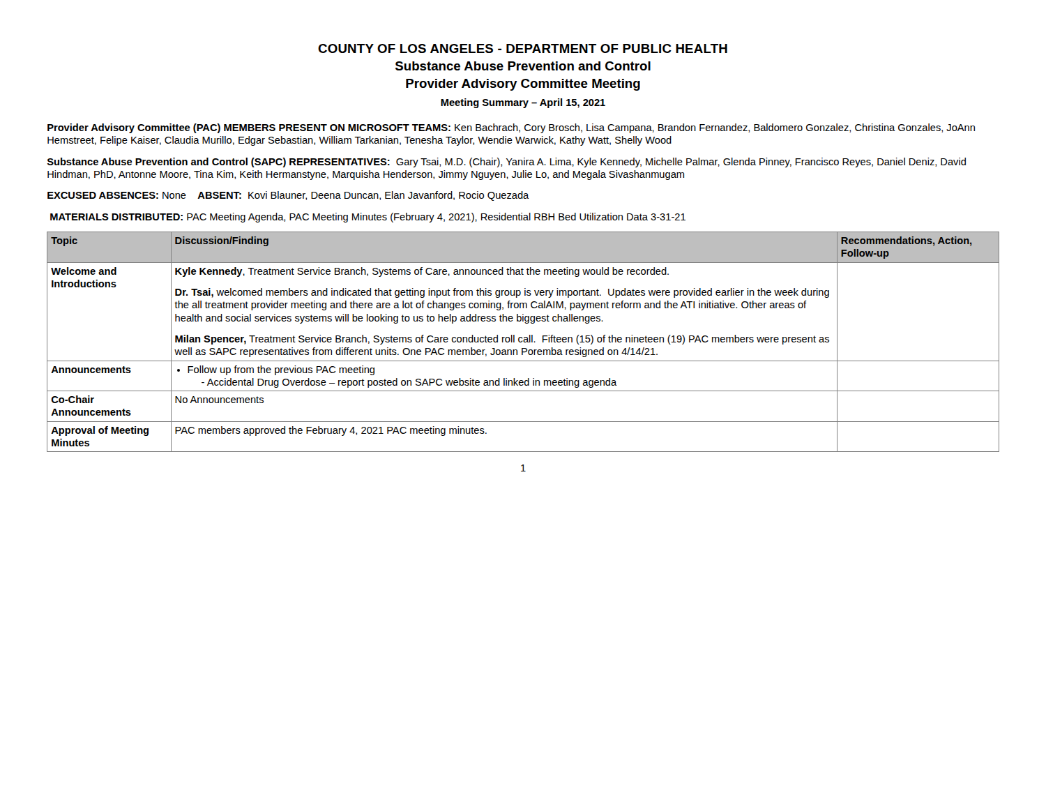COUNTY OF LOS ANGELES - DEPARTMENT OF PUBLIC HEALTH
Substance Abuse Prevention and Control
Provider Advisory Committee Meeting
Meeting Summary – April 15, 2021
Provider Advisory Committee (PAC) MEMBERS PRESENT ON MICROSOFT TEAMS: Ken Bachrach, Cory Brosch, Lisa Campana, Brandon Fernandez, Baldomero Gonzalez, Christina Gonzales, JoAnn Hemstreet, Felipe Kaiser, Claudia Murillo, Edgar Sebastian, William Tarkanian, Tenesha Taylor, Wendie Warwick, Kathy Watt, Shelly Wood
Substance Abuse Prevention and Control (SAPC) REPRESENTATIVES: Gary Tsai, M.D. (Chair), Yanira A. Lima, Kyle Kennedy, Michelle Palmar, Glenda Pinney, Francisco Reyes, Daniel Deniz, David Hindman, PhD, Antonne Moore, Tina Kim, Keith Hermanstyne, Marquisha Henderson, Jimmy Nguyen, Julie Lo, and Megala Sivashanmugam
EXCUSED ABSENCES: None ABSENT: Kovi Blauner, Deena Duncan, Elan Javanford, Rocio Quezada
MATERIALS DISTRIBUTED: PAC Meeting Agenda, PAC Meeting Minutes (February 4, 2021), Residential RBH Bed Utilization Data 3-31-21
| Topic | Discussion/Finding | Recommendations, Action, Follow-up |
| --- | --- | --- |
| Welcome and Introductions | Kyle Kennedy , Treatment Service Branch, Systems of Care, announced that the meeting would be recorded. Dr. Tsai, welcomed members and indicated that getting input from this group is very important. Updates were provided earlier in the week during the all treatment provider meeting and there are a lot of changes coming, from CalAIM, payment reform and the ATI initiative. Other areas of health and social services systems will be looking to us to help address the biggest challenges. Milan Spencer, Treatment Service Branch, Systems of Care conducted roll call. Fifteen (15) of the nineteen (19) PAC members were present as well as SAPC representatives from different units. One PAC member, Joann Poremba resigned on 4/14/21. | |
| Announcements | Follow up from the previous PAC meeting Accidental Drug Overdose – report posted on SAPC website and linked in meeting agenda | |
| Co-Chair Announcements | No Announcements | |
| Approval of Meeting Minutes | PAC members approved the February 4, 2021 PAC meeting minutes. | |
1